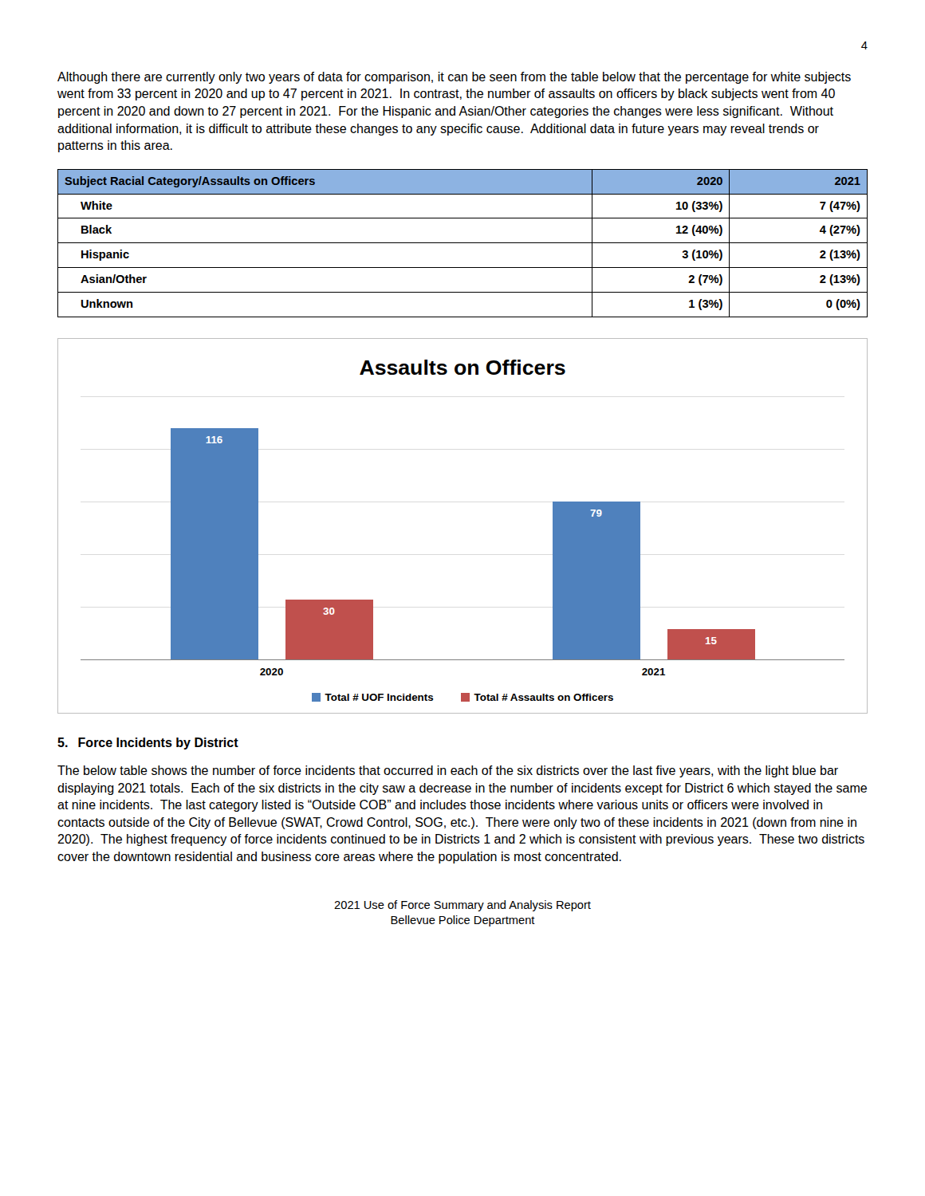4
Although there are currently only two years of data for comparison, it can be seen from the table below that the percentage for white subjects went from 33 percent in 2020 and up to 47 percent in 2021. In contrast, the number of assaults on officers by black subjects went from 40 percent in 2020 and down to 27 percent in 2021. For the Hispanic and Asian/Other categories the changes were less significant. Without additional information, it is difficult to attribute these changes to any specific cause. Additional data in future years may reveal trends or patterns in this area.
| Subject Racial Category/Assaults on Officers | 2020 | 2021 |
| --- | --- | --- |
| White | 10 (33%) | 7 (47%) |
| Black | 12 (40%) | 4 (27%) |
| Hispanic | 3 (10%) | 2 (13%) |
| Asian/Other | 2 (7%) | 2 (13%) |
| Unknown | 1 (3%) | 0 (0%) |
Assaults on Officers
116
30
79
15
2020
2021
Total # UOF Incidents
Total # Assaults on Officers
5. Force Incidents by District
The below table shows the number of force incidents that occurred in each of the six districts over the last five years, with the light blue bar displaying 2021 totals. Each of the six districts in the city saw a decrease in the number of incidents except for District 6 which stayed the same at nine incidents. The last category listed is “Outside COB” and includes those incidents where various units or officers were involved in contacts outside of the City of Bellevue (SWAT, Crowd Control, SOG, etc.). There were only two of these incidents in 2021 (down from nine in 2020). The highest frequency of force incidents continued to be in Districts 1 and 2 which is consistent with previous years. These two districts cover the downtown residential and business core areas where the population is most concentrated.
2021 Use of Force Summary and Analysis Report
Bellevue Police Department